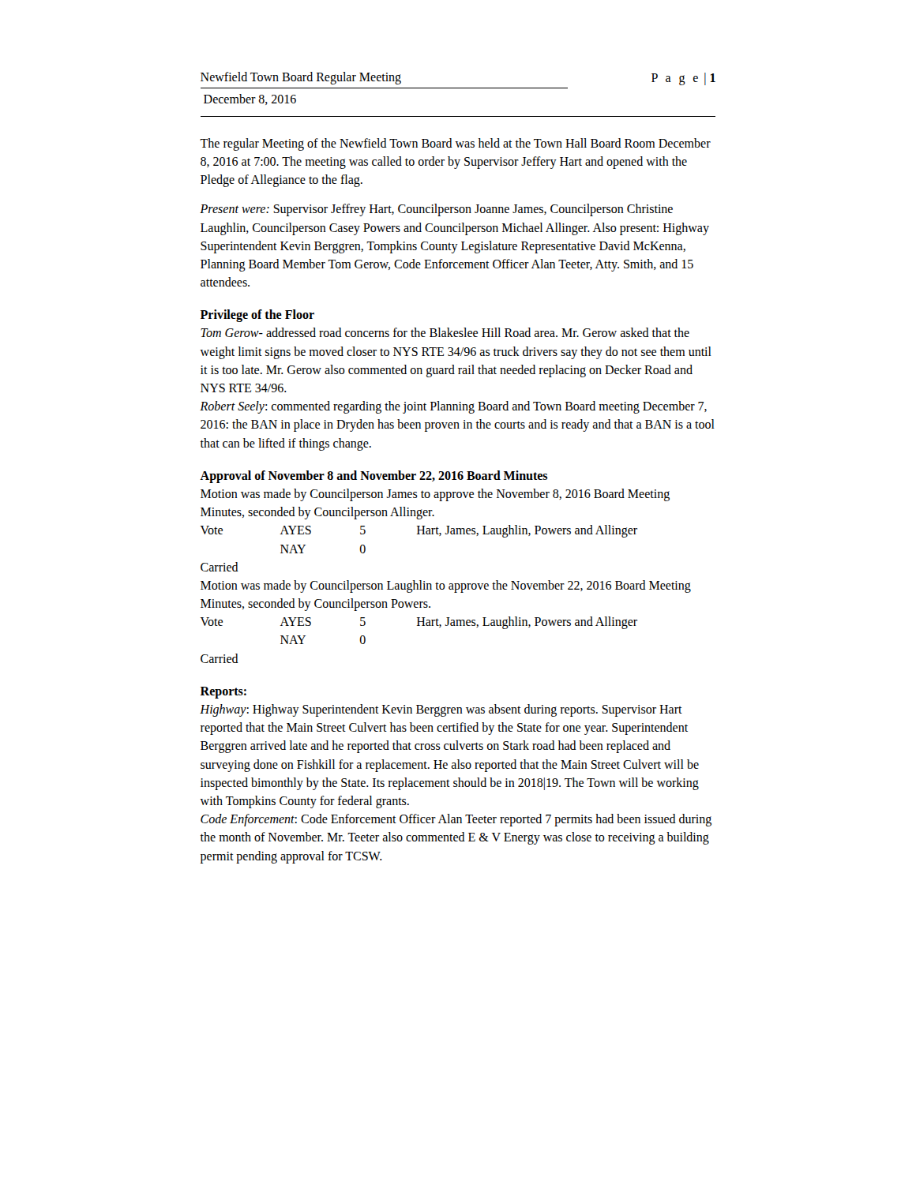Newfield Town Board Regular Meeting
December 8, 2016
P a g e | 1
The regular Meeting of the Newfield Town Board was held at the Town Hall Board Room December 8, 2016 at 7:00. The meeting was called to order by Supervisor Jeffery Hart and opened with the Pledge of Allegiance to the flag.
Present were: Supervisor Jeffrey Hart, Councilperson Joanne James, Councilperson Christine Laughlin, Councilperson Casey Powers and Councilperson Michael Allinger. Also present: Highway Superintendent Kevin Berggren, Tompkins County Legislature Representative David McKenna, Planning Board Member Tom Gerow, Code Enforcement Officer Alan Teeter, Atty. Smith, and 15 attendees.
Privilege of the Floor
Tom Gerow- addressed road concerns for the Blakeslee Hill Road area. Mr. Gerow asked that the weight limit signs be moved closer to NYS RTE 34/96 as truck drivers say they do not see them until it is too late. Mr. Gerow also commented on guard rail that needed replacing on Decker Road and NYS RTE 34/96.
Robert Seely: commented regarding the joint Planning Board and Town Board meeting December 7, 2016: the BAN in place in Dryden has been proven in the courts and is ready and that a BAN is a tool that can be lifted if things change.
Approval of November 8 and November 22, 2016 Board Minutes
Motion was made by Councilperson James to approve the November 8, 2016 Board Meeting Minutes, seconded by Councilperson Allinger.
| Vote | AYES | 5 | Hart, James, Laughlin, Powers and Allinger |
| | NAY | 0 | |
Carried
Motion was made by Councilperson Laughlin to approve the November 22, 2016 Board Meeting Minutes, seconded by Councilperson Powers.
| Vote | AYES | 5 | Hart, James, Laughlin, Powers and Allinger |
| | NAY | 0 | |
Carried
Reports:
Highway: Highway Superintendent Kevin Berggren was absent during reports. Supervisor Hart reported that the Main Street Culvert has been certified by the State for one year. Superintendent Berggren arrived late and he reported that cross culverts on Stark road had been replaced and surveying done on Fishkill for a replacement. He also reported that the Main Street Culvert will be inspected bimonthly by the State. Its replacement should be in 2018|19. The Town will be working with Tompkins County for federal grants.
Code Enforcement: Code Enforcement Officer Alan Teeter reported 7 permits had been issued during the month of November. Mr. Teeter also commented E & V Energy was close to receiving a building permit pending approval for TCSW.